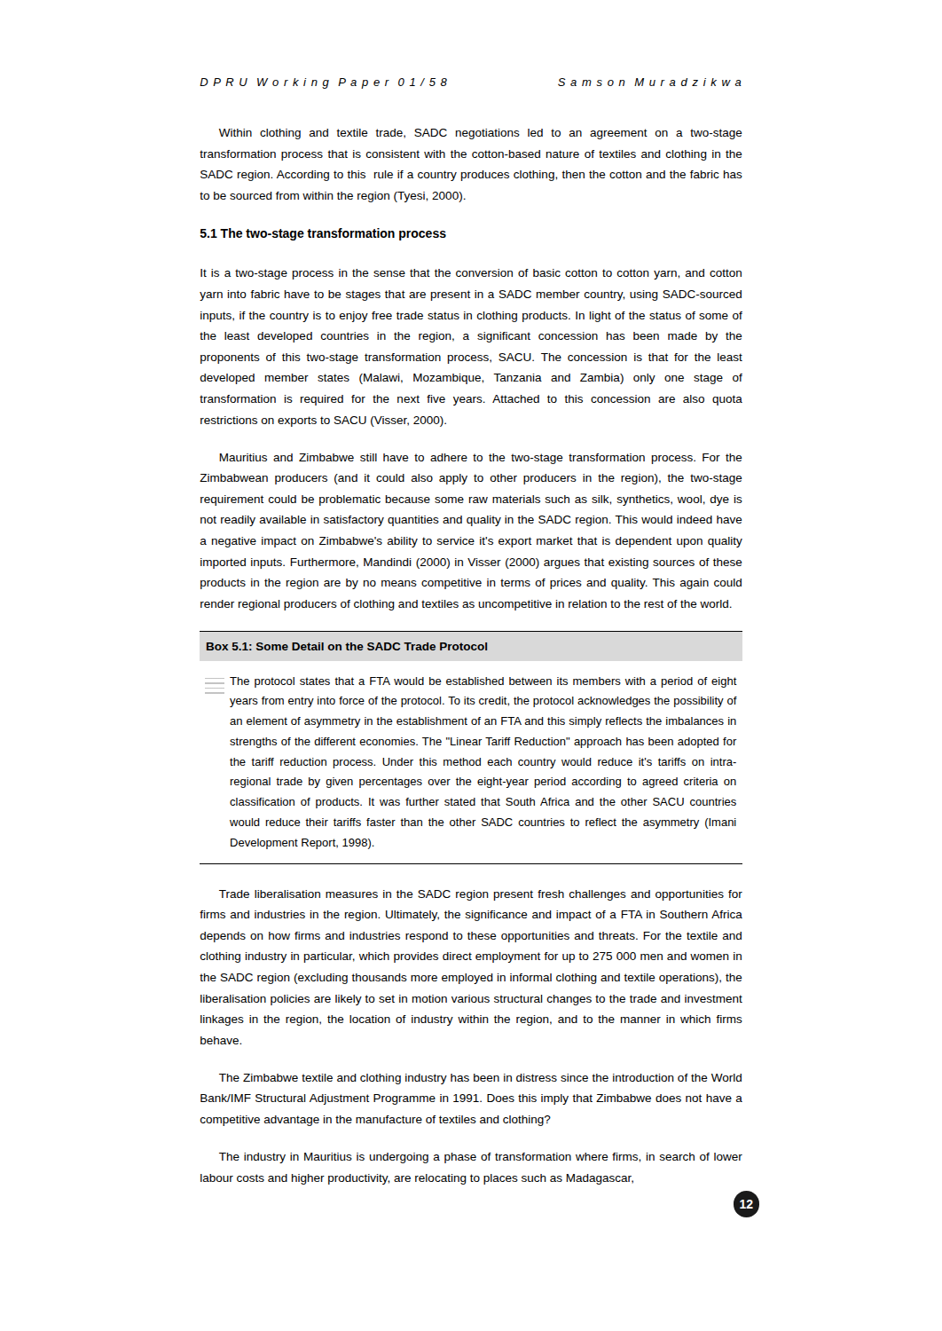D P R U W o r k i n g P a p e r 0 1 / 5 8 S a m s o n M u r a d z i k w a
Within clothing and textile trade, SADC negotiations led to an agreement on a two-stage transformation process that is consistent with the cotton-based nature of textiles and clothing in the SADC region. According to this rule if a country produces clothing, then the cotton and the fabric has to be sourced from within the region (Tyesi, 2000).
5.1 The two-stage transformation process
It is a two-stage process in the sense that the conversion of basic cotton to cotton yarn, and cotton yarn into fabric have to be stages that are present in a SADC member country, using SADC-sourced inputs, if the country is to enjoy free trade status in clothing products. In light of the status of some of the least developed countries in the region, a significant concession has been made by the proponents of this two-stage transformation process, SACU. The concession is that for the least developed member states (Malawi, Mozambique, Tanzania and Zambia) only one stage of transformation is required for the next five years. Attached to this concession are also quota restrictions on exports to SACU (Visser, 2000).
Mauritius and Zimbabwe still have to adhere to the two-stage transformation process. For the Zimbabwean producers (and it could also apply to other producers in the region), the two-stage requirement could be problematic because some raw materials such as silk, synthetics, wool, dye is not readily available in satisfactory quantities and quality in the SADC region. This would indeed have a negative impact on Zimbabwe's ability to service it's export market that is dependent upon quality imported inputs. Furthermore, Mandindi (2000) in Visser (2000) argues that existing sources of these products in the region are by no means competitive in terms of prices and quality. This again could render regional producers of clothing and textiles as uncompetitive in relation to the rest of the world.
Box 5.1: Some Detail on the SADC Trade Protocol
The protocol states that a FTA would be established between its members with a period of eight years from entry into force of the protocol. To its credit, the protocol acknowledges the possibility of an element of asymmetry in the establishment of an FTA and this simply reflects the imbalances in strengths of the different economies. The "Linear Tariff Reduction" approach has been adopted for the tariff reduction process. Under this method each country would reduce it's tariffs on intra-regional trade by given percentages over the eight-year period according to agreed criteria on classification of products. It was further stated that South Africa and the other SACU countries would reduce their tariffs faster than the other SADC countries to reflect the asymmetry (Imani Development Report, 1998).
Trade liberalisation measures in the SADC region present fresh challenges and opportunities for firms and industries in the region. Ultimately, the significance and impact of a FTA in Southern Africa depends on how firms and industries respond to these opportunities and threats. For the textile and clothing industry in particular, which provides direct employment for up to 275 000 men and women in the SADC region (excluding thousands more employed in informal clothing and textile operations), the liberalisation policies are likely to set in motion various structural changes to the trade and investment linkages in the region, the location of industry within the region, and to the manner in which firms behave.
The Zimbabwe textile and clothing industry has been in distress since the introduction of the World Bank/IMF Structural Adjustment Programme in 1991. Does this imply that Zimbabwe does not have a competitive advantage in the manufacture of textiles and clothing?
The industry in Mauritius is undergoing a phase of transformation where firms, in search of lower labour costs and higher productivity, are relocating to places such as Madagascar,
12